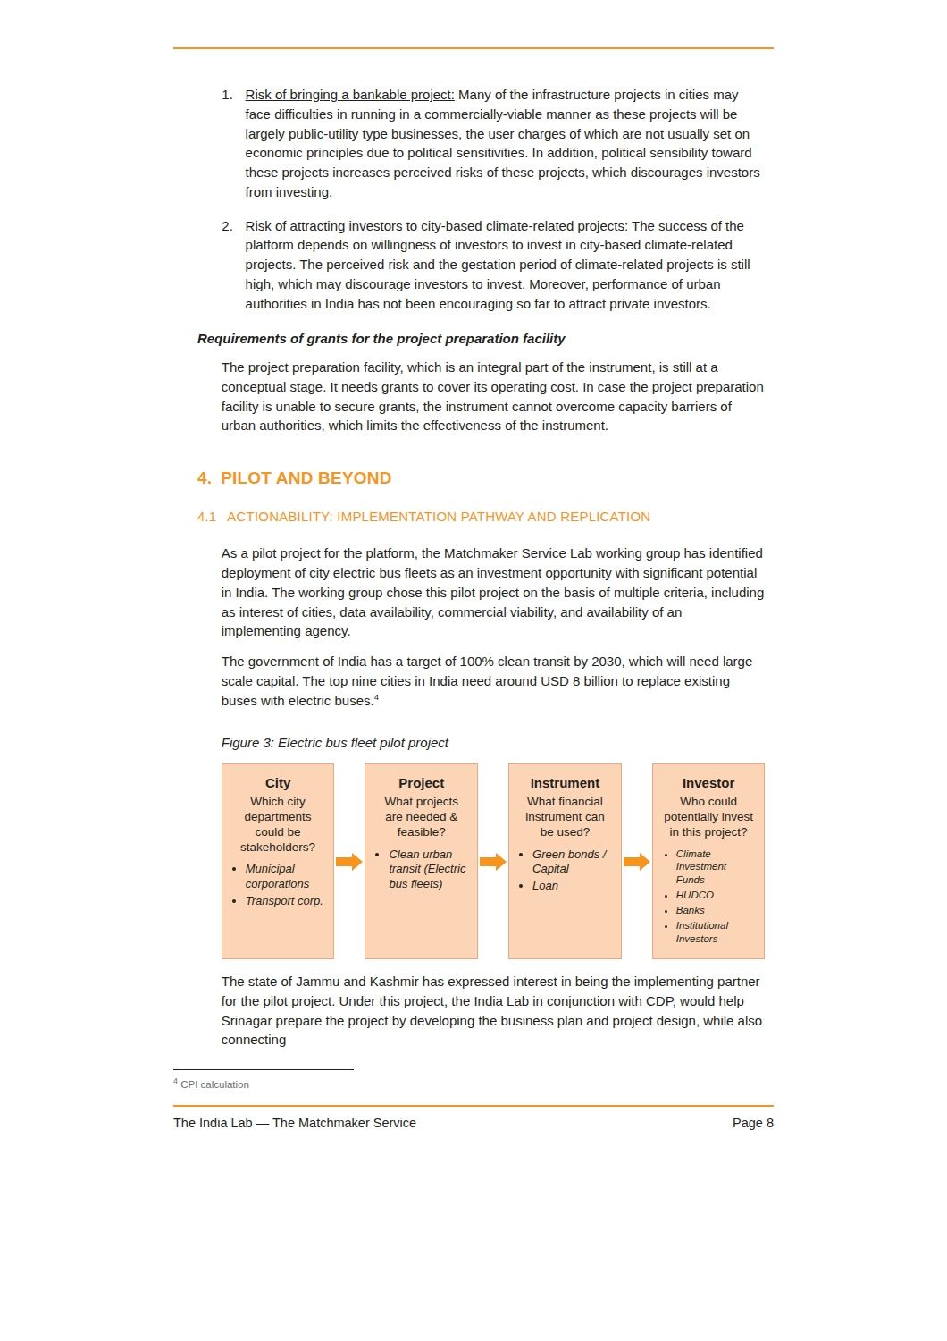Risk of bringing a bankable project: Many of the infrastructure projects in cities may face difficulties in running in a commercially-viable manner as these projects will be largely public-utility type businesses, the user charges of which are not usually set on economic principles due to political sensitivities. In addition, political sensibility toward these projects increases perceived risks of these projects, which discourages investors from investing.
Risk of attracting investors to city-based climate-related projects: The success of the platform depends on willingness of investors to invest in city-based climate-related projects. The perceived risk and the gestation period of climate-related projects is still high, which may discourage investors to invest. Moreover, performance of urban authorities in India has not been encouraging so far to attract private investors.
Requirements of grants for the project preparation facility
The project preparation facility, which is an integral part of the instrument, is still at a conceptual stage. It needs grants to cover its operating cost. In case the project preparation facility is unable to secure grants, the instrument cannot overcome capacity barriers of urban authorities, which limits the effectiveness of the instrument.
4. PILOT AND BEYOND
4.1 ACTIONABILITY: IMPLEMENTATION PATHWAY AND REPLICATION
As a pilot project for the platform, the Matchmaker Service Lab working group has identified deployment of city electric bus fleets as an investment opportunity with significant potential in India. The working group chose this pilot project on the basis of multiple criteria, including as interest of cities, data availability, commercial viability, and availability of an implementing agency.
The government of India has a target of 100% clean transit by 2030, which will need large scale capital. The top nine cities in India need around USD 8 billion to replace existing buses with electric buses.4
Figure 3: Electric bus fleet pilot project
City
Which city departments could be stakeholders?
Municipal corporations
Transport corp.
Project
What projects are needed & feasible?
Clean urban transit (Electric bus fleets)
Instrument
What financial instrument can be used?
Green bonds / Capital
Loan
Investor
Who could potentially invest in this project?
Climate Investment Funds
HUDCO
Banks
Institutional Investors
The state of Jammu and Kashmir has expressed interest in being the implementing partner for the pilot project. Under this project, the India Lab in conjunction with CDP, would help Srinagar prepare the project by developing the business plan and project design, while also connecting
4 CPI calculation
The India Lab — The Matchmaker Service
Page 8